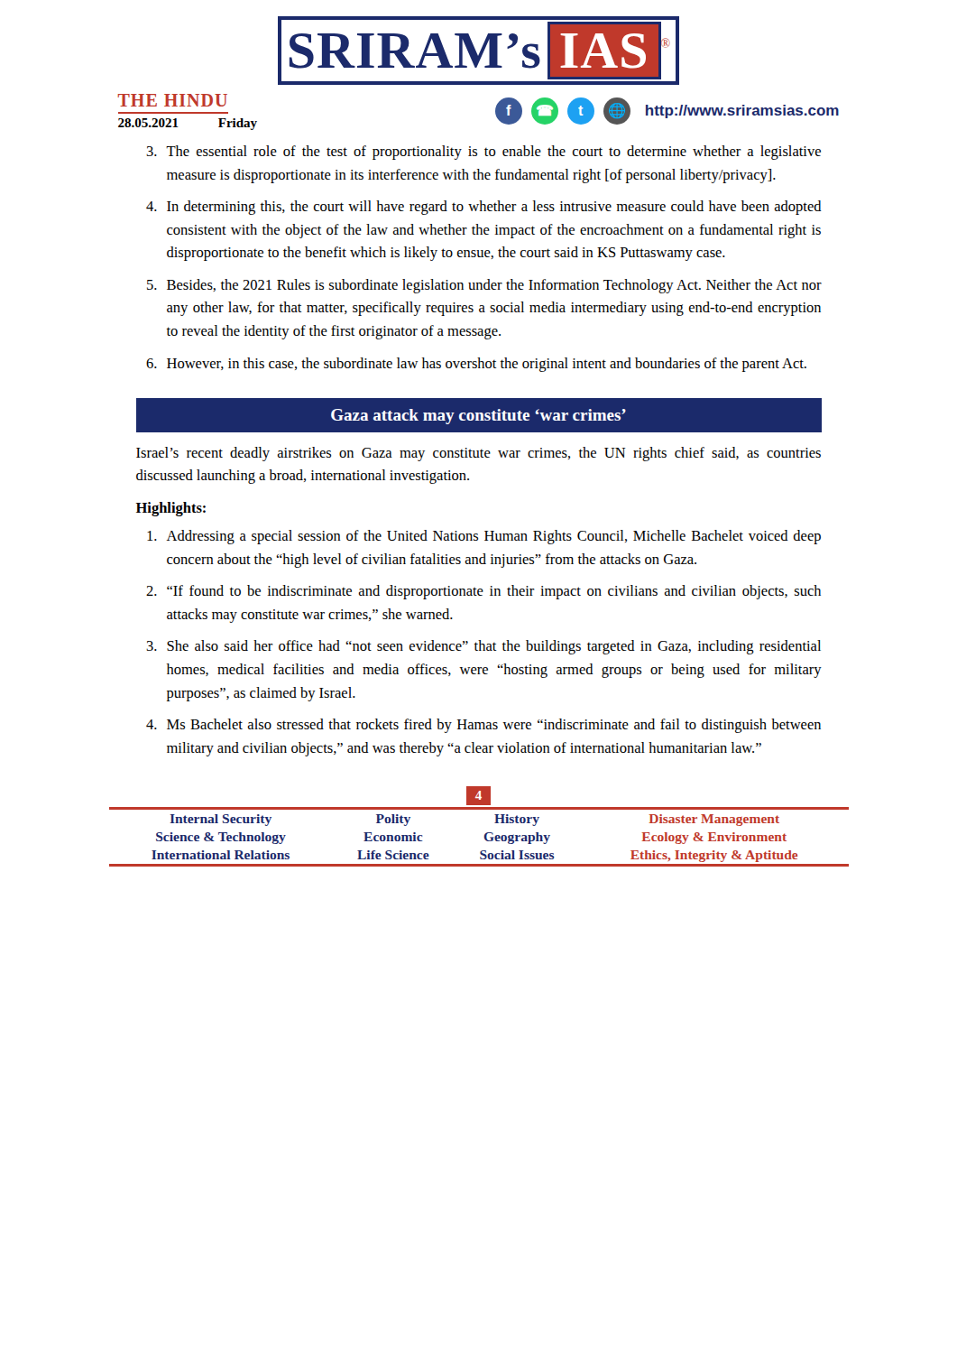SRIRAM’s IAS®
THE HINDU
28.05.2021 Friday
f ☎ t 🌐 http://www.sriramsias.com
The essential role of the test of proportionality is to enable the court to determine whether a legislative measure is disproportionate in its interference with the fundamental right [of personal liberty/privacy].
In determining this, the court will have regard to whether a less intrusive measure could have been adopted consistent with the object of the law and whether the impact of the encroachment on a fundamental right is disproportionate to the benefit which is likely to ensue, the court said in KS Puttaswamy case.
Besides, the 2021 Rules is subordinate legislation under the Information Technology Act. Neither the Act nor any other law, for that matter, specifically requires a social media intermediary using end-to-end encryption to reveal the identity of the first originator of a message.
However, in this case, the subordinate law has overshot the original intent and boundaries of the parent Act.
Gaza attack may constitute ‘war crimes’
Israel’s recent deadly airstrikes on Gaza may constitute war crimes, the UN rights chief said, as countries discussed launching a broad, international investigation.
Highlights:
Addressing a special session of the United Nations Human Rights Council, Michelle Bachelet voiced deep concern about the “high level of civilian fatalities and injuries” from the attacks on Gaza.
“If found to be indiscriminate and disproportionate in their impact on civilians and civilian objects, such attacks may constitute war crimes,” she warned.
She also said her office had “not seen evidence” that the buildings targeted in Gaza, including residential homes, medical facilities and media offices, were “hosting armed groups or being used for military purposes”, as claimed by Israel.
Ms Bachelet also stressed that rockets fired by Hamas were “indiscriminate and fail to distinguish between military and civilian objects,” and was thereby “a clear violation of international humanitarian law.”
4
| Internal Security | Polity | History | Disaster Management |
| Science & Technology | Economic | Geography | Ecology & Environment |
| International Relations | Life Science | Social Issues | Ethics, Integrity & Aptitude |